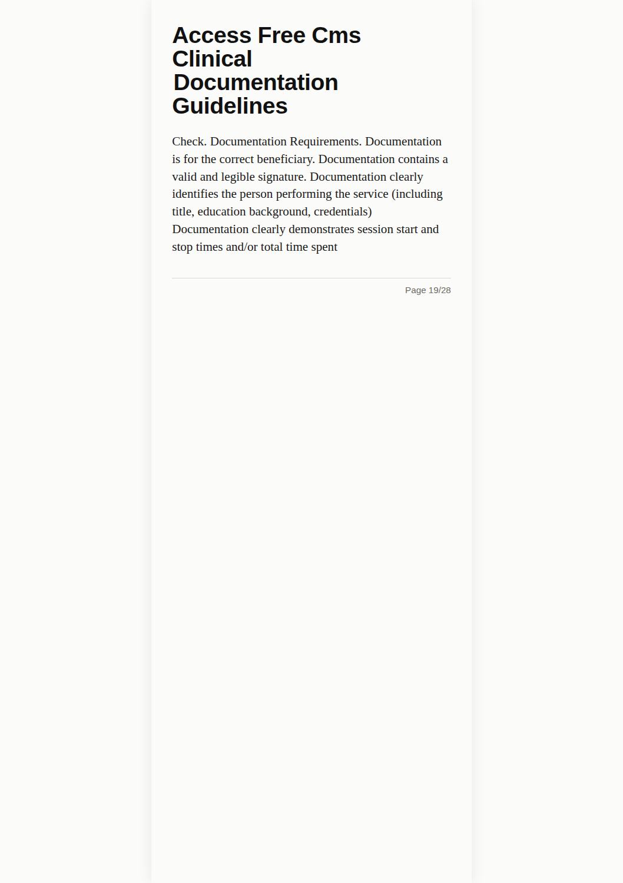Access Free Cms Clinical Documentation Guidelines
Check. Documentation Requirements. Documentation is for the correct beneficiary. Documentation contains a valid and legible signature. Documentation clearly identifies the person performing the service (including title, education background, credentials) Documentation clearly demonstrates session start and stop times and/or total time spent
Page 19/28